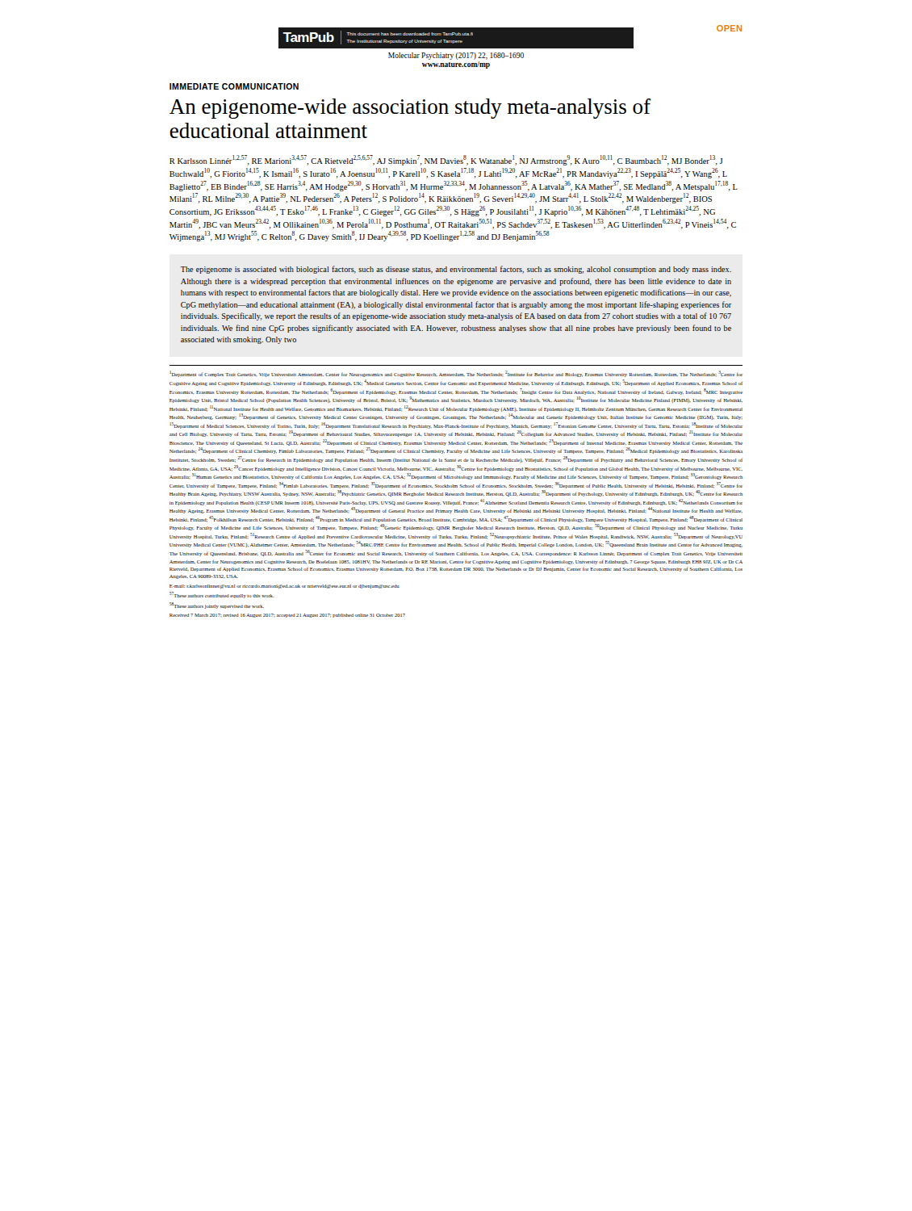Tam Pub
This document has been downloaded from TamPub.uta.fi
The Institutional Repository of University of Tampere
OPEN
Molecular Psychiatry (2017) 22, 1680–1690
www.nature.com/mp
IMMEDIATE COMMUNICATION
An epigenome-wide association study meta-analysis of
educational attainment
R Karlsson Linnér1,2,57, RE Marioni3,4,57, CA Rietveld2,5,6,57, AJ Simpkin7, NM Davies8, K Watanabe1, NJ Armstrong9, K Auro10,11, C Baumbach12, MJ Bonder13, J Buchwald10, G Fiorito14,15, K Ismail16, S Iurato16, A Joensuu10,11, P Karell10, S Kasela17,18, J Lahti19,20, AF McRae21, PR Mandaviya22,23, I Seppälä24,25, Y Wang26, L Baglietto27, EB Binder16,28, SE Harris3,4, AM Hodge29,30, S Horvath31, M Hurme32,33,34, M Johannesson35, A Latvala36, KA Mather37, SE Medland38, A Metspalu17,18, L Milani17, RL Milne29,30, A Pattie39, NL Pedersen26, A Peters12, S Polidoro14, K Räikkönen19, G Severi14,29,40, JM Starr4,41, L Stolk22,42, M Waldenberger12, BIOS Consortium, JG Eriksson43,44,45, T Esko17,46, L Franke13, C Gieger12, GG Giles29,30, S Hägg26, P Jousilahti11, J Kaprio10,36, M Kähönen47,48, T Lehtimäki24,25, NG Martin49, JBC van Meurs23,42, M Ollikainen10,36, M Perola10,11, D Posthuma1, OT Raitakari50,51, PS Sachdev37,52, E Taskesen1,53, AG Uitterlinden6,23,42, P Vineis14,54, C Wijmenga13, MJ Wright55, C Relton8, G Davey Smith8, IJ Deary4,39,58, PD Koellinger1,2,58 and DJ Benjamin56,58
The epigenome is associated with biological factors, such as disease status, and environmental factors, such as smoking, alcohol consumption and body mass index. Although there is a widespread perception that environmental influences on the epigenome are pervasive and profound, there has been little evidence to date in humans with respect to environmental factors that are biologically distal. Here we provide evidence on the associations between epigenetic modifications—in our case, CpG methylation—and educational attainment (EA), a biologically distal environmental factor that is arguably among the most important life-shaping experiences for individuals. Specifically, we report the results of an epigenome-wide association study meta-analysis of EA based on data from 27 cohort studies with a total of 10 767 individuals. We find nine CpG probes significantly associated with EA. However, robustness analyses show that all nine probes have previously been found to be associated with smoking. Only two
1Department of Complex Trait Genetics, Vrije Universiteit Amsterdam, Center for Neurogenomics and Cognitive Research, Amsterdam, The Netherlands; 2Institute for Behavior and Biology, Erasmus University Rotterdam, Rotterdam, The Netherlands; 3Centre for Cognitive Ageing and Cognitive Epidemiology, University of Edinburgh, Edinburgh, UK; 4Medical Genetics Section, Centre for Genomic and Experimental Medicine, University of Edinburgh, Edinburgh, UK; 5Department of Applied Economics, Erasmus School of Economics, Erasmus University Rotterdam, Rotterdam, The Netherlands; 6Department of Epidemiology, Erasmus Medical Center, Rotterdam, The Netherlands; 7Insight Centre for Data Analytics, National University of Ireland, Galway, Ireland; 8MRC Integrative Epidemiology Unit, Bristol Medical School (Population Health Sciences), University of Bristol, Bristol, UK; 9Mathematics and Statistics, Murdoch University, Murdoch, WA, Australia; 10Institute for Molecular Medicine Finland (FIMM), University of Helsinki, Helsinki, Finland; 11National Institute for Health and Welfare, Genomics and Biomarkers, Helsinki, Finland; 12Research Unit of Molecular Epidemiology (AME), Institute of Epidemiology II, Helmholtz Zentrum München, German Research Center for Environmental Health, Neuherberg, Germany; 13Department of Genetics, University Medical Center Groningen, University of Groningen, Groningen, The Netherlands; 14Molecular and Genetic Epidemiology Unit, Italian Institute for Genomic Medicine (IIGM), Turin, Italy; 15Department of Medical Sciences, University of Torino, Turin, Italy; 16Department Translational Research in Psychiatry, Max-Planck-Institute of Psychiatry, Munich, Germany; 17Estonian Genome Center, University of Tartu, Tartu, Estonia; 18Institute of Molecular and Cell Biology, University of Tartu, Tartu, Estonia; 19Department of Behavioural Studies, Siltavuorenpenger 1A, University of Helsinki, Helsinki, Finland; 20Collegium for Advanced Studies, University of Helsinki, Helsinki, Finland; 21Institute for Molecular Bioscience, The University of Queensland, St Lucia, QLD, Australia; 22Department of Clinical Chemistry, Erasmus University Medical Center, Rotterdam, The Netherlands; 23Department of Internal Medicine, Erasmus University Medical Center, Rotterdam, The Netherlands; 24Department of Clinical Chemistry, Fimlab Laboratories, Tampere, Finland; 25Department of Clinical Chemistry, Faculty of Medicine and Life Sciences, University of Tampere, Tampere, Finland; 26Medical Epidemiology and Biostatistics, Karolinska Institutet, Stockholm, Sweden; 27Centre for Research in Epidemiology and Population Health, Inserm (Institut National de la Santé et de la Recherche Médicale), Villejuif, France; 28Department of Psychiatry and Behavioral Sciences, Emory University School of Medicine, Atlanta, GA, USA; 29Cancer Epidemiology and Intelligence Division, Cancer Council Victoria, Melbourne, VIC, Australia; 30Centre for Epidemiology and Biostatistics, School of Population and Global Health, The University of Melbourne, Melbourne, VIC, Australia; 31Human Genetics and Biostatistics, University of California Los Angeles, Los Angeles, CA, USA; 32Department of Microbiology and Immunology, Faculty of Medicine and Life Sciences, University of Tampere, Tampere, Finland; 33Gerontology Research Center, University of Tampere, Tampere, Finland; 34Fimlab Laboratories, Tampere, Finland; 35Department of Economics, Stockholm School of Economics, Stockholm, Sweden; 36Department of Public Health, University of Helsinki, Helsinki, Finland; 37Centre for Healthy Brain Ageing, Psychiatry, UNSW Australia, Sydney, NSW, Australia; 38Psychiatric Genetics, QIMR Berghofer Medical Research Institute, Herston, QLD, Australia; 39Department of Psychology, University of Edinburgh, Edinburgh, UK; 40Centre for Research in Epidemiology and Population Health (CESP UMR Inserm 1018), Université Paris-Saclay, UPS, UVSQ and Gustave Roussy, Villejuif, France; 41Alzheimer Scotland Dementia Research Centre, University of Edinburgh, Edinburgh, UK; 42Netherlands Consortium for Healthy Ageing, Erasmus University Medical Center, Rotterdam, The Netherlands; 43Department of General Practice and Primary Health Care, University of Helsinki and Helsinki University Hospital, Helsinki, Finland; 44National Institute for Health and Welfare, Helsinki, Finland; 45Folkhälsan Research Center, Helsinki, Finland; 46Program in Medical and Population Genetics, Broad Institute, Cambridge, MA, USA; 47Department of Clinical Physiology, Tampere University Hospital, Tampere, Finland; 48Department of Clinical Physiology, Faculty of Medicine and Life Sciences, University of Tampere, Tampere, Finland; 49Genetic Epidemiology, QIMR Berghofer Medical Research Institute, Herston, QLD, Australia; 50Department of Clinical Physiology and Nuclear Medicine, Turku University Hospital, Turku, Finland; 51Research Centre of Applied and Preventive Cardiovascular Medicine, University of Turku, Turku, Finland; 52Neuropsychiatric Institute, Prince of Wales Hospital, Randiwick, NSW, Australia; 53Department of Neurology,VU University Medical Center (VUMC), Alzheimer Center, Amsterdam, The Netherlands; 54MRC/PHE Centre for Environment and Health, School of Public Health, Imperial College London, London, UK; 55Queensland Brain Institute and Centre for Advanced Imaging, The University of Queensland, Brisbane, QLD, Australia and 56Center for Economic and Social Research, University of Southern California, Los Angeles, CA, USA. Correspondence: R Karlsson Linnér, Department of Complex Trait Genetics, Vrije Universiteit Amsterdam, Center for Neurogenomics and Cognitive Research, De Boelelaan 1085, 1081HV, The Netherlands or Dr RE Marioni, Centre for Cognitive Ageing and Cognitive Epidemiology, University of Edinburgh, 7 George Square, Edinburgh EH8 9JZ, UK or Dr CA Rietveld, Department of Applied Economics, Erasmus School of Economics, Erasmus University Rotterdam, P.O. Box 1738, Rotterdam DR 3000, The Netherlands or Dr DJ Benjamin, Center for Economic and Social Research, University of Southern California, Los Angeles, CA 90089-3332, USA.
E-mail: r.karlssonlinner@vu.nl or riccardo.marioni@ed.ac.uk or nrietveld@ese.eur.nl or djbenjam@usc.edu
57These authors contributed equally to this work.
58These authors jointly supervised the work.
Received 7 March 2017; revised 16 August 2017; accepted 21 August 2017; published online 31 October 2017